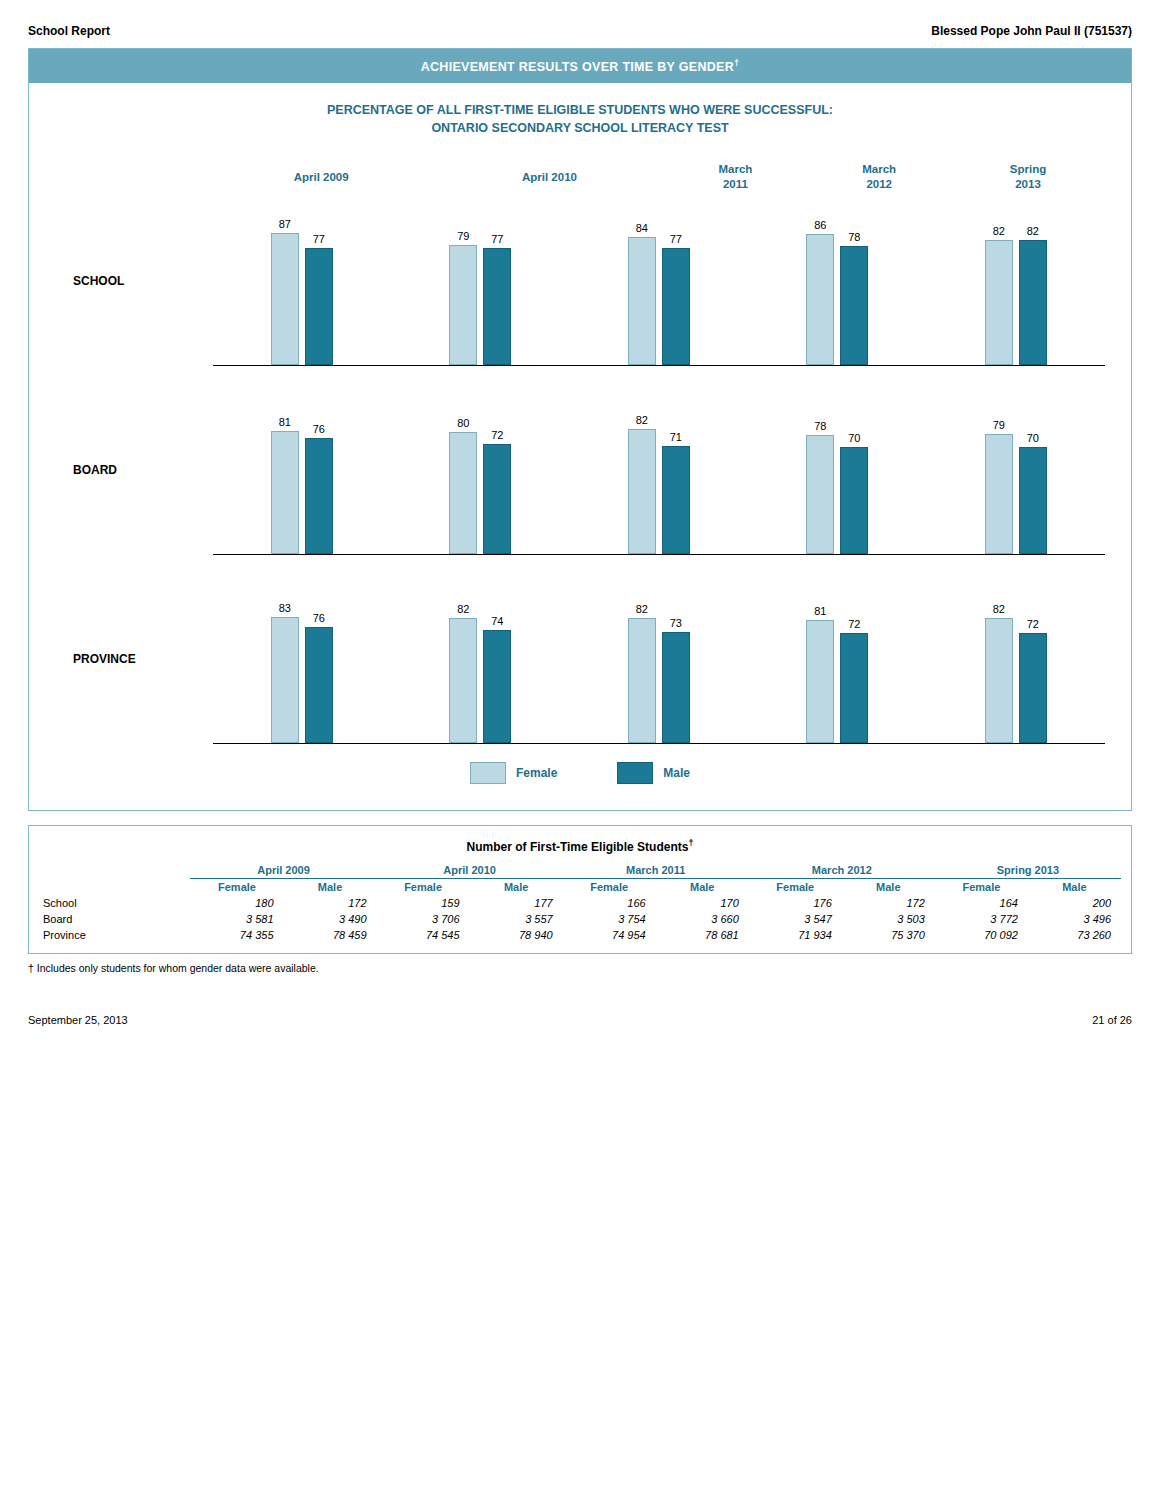School Report
Blessed Pope John Paul II (751537)
ACHIEVEMENT RESULTS OVER TIME BY GENDER†
PERCENTAGE OF ALL FIRST-TIME ELIGIBLE STUDENTS WHO WERE SUCCESSFUL:
ONTARIO SECONDARY SCHOOL LITERACY TEST
| | April 2009 | April 2010 | March 2011 | March 2012 | Spring 2013 |
| SCHOOL | 87 77 | 79 77 | 84 77 | 86 78 | 82 82 |
| BOARD | 81 76 | 80 72 | 82 71 | 78 70 | 79 70 |
| PROVINCE | 83 76 | 82 74 | 82 73 | 81 72 | 82 72 |
Female
Male
Number of First-Time Eligible Students†
| | April 2009 | April 2010 | March 2011 | March 2012 | Spring 2013 |
| --- | --- | --- | --- | --- | --- |
| | Female | Male | Female | Male | Female | Male | Female | Male | Female | Male |
| School | 180 | 172 | 159 | 177 | 166 | 170 | 176 | 172 | 164 | 200 |
| Board | 3 581 | 3 490 | 3 706 | 3 557 | 3 754 | 3 660 | 3 547 | 3 503 | 3 772 | 3 496 |
| Province | 74 355 | 78 459 | 74 545 | 78 940 | 74 954 | 78 681 | 71 934 | 75 370 | 70 092 | 73 260 |
† Includes only students for whom gender data were available.
September 25, 2013
21 of 26